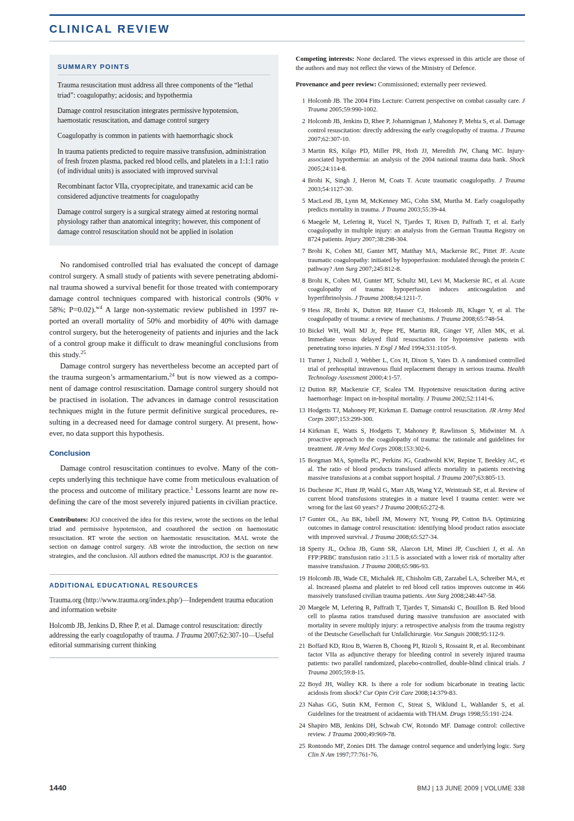Clinical Review
Summary points
Trauma resuscitation must address all three components of the “lethal triad”: coagulopathy; acidosis; and hypothermia
Damage control resuscitation integrates permissive hypotension, haemostatic resuscitation, and damage control surgery
Coagulopathy is common in patients with haemorrhagic shock
In trauma patients predicted to require massive transfusion, administration of fresh frozen plasma, packed red blood cells, and platelets in a 1:1:1 ratio (of individual units) is associated with improved survival
Recombinant factor VIIa, cryoprecipitate, and tranexamic acid can be considered adjunctive treatments for coagulopathy
Damage control surgery is a surgical strategy aimed at restoring normal physiology rather than anatomical integrity; however, this component of damage control resuscitation should not be applied in isolation
No randomised controlled trial has evaluated the concept of damage control surgery. A small study of patients with severe penetrating abdominal trauma showed a survival benefit for those treated with contemporary damage control techniques compared with historical controls (90% v 58%; P=0.02).w4 A large non-systematic review published in 1997 reported an overall mortality of 50% and morbidity of 40% with damage control surgery, but the heterogeneity of patients and injuries and the lack of a control group make it difficult to draw meaningful conclusions from this study.25
Damage control surgery has nevertheless become an accepted part of the trauma surgeon’s armamentarium,24 but is now viewed as a component of damage control resuscitation. Damage control surgery should not be practised in isolation. The advances in damage control resuscitation techniques might in the future permit definitive surgical procedures, resulting in a decreased need for damage control surgery. At present, however, no data support this hypothesis.
Conclusion
Damage control resuscitation continues to evolve. Many of the concepts underlying this technique have come from meticulous evaluation of the process and outcome of military practice.1 Lessons learnt are now redefining the care of the most severely injured patients in civilian practice.
Contributors: JOJ conceived the idea for this review, wrote the sections on the lethal triad and permissive hypotension, and coauthored the section on haemostatic resuscitation. RT wrote the section on haemostatic resuscitation. MAL wrote the section on damage control surgery. AB wrote the introduction, the section on new strategies, and the conclusion. All authors edited the manuscript. JOJ is the guarantor.
Additional educational resources
Trauma.org (http://www.trauma.org/index.php/)—Independent trauma education and information website
Holcomb JB, Jenkins D, Rhee P, et al. Damage control resuscitation: directly addressing the early coagulopathy of trauma. J Trauma 2007;62:307-10—Useful editorial summarising current thinking
Competing interests: None declared. The views expressed in this article are those of the authors and may not reflect the views of the Ministry of Defence.
Provenance and peer review: Commissioned; externally peer reviewed.
Holcomb JB. The 2004 Fitts Lecture: Current perspective on combat casualty care. J Trauma 2005;59:990-1002.
Holcomb JB, Jenkins D, Rhee P, Johannigman J, Mahoney P, Mehta S, et al. Damage control resuscitation: directly addressing the early coagulopathy of trauma. J Trauma 2007;62:307-10.
Martin RS, Kilgo PD, Miller PR, Hoth JJ, Meredith JW, Chang MC. Injury-associated hypothermia: an analysis of the 2004 national trauma data bank. Shock 2005;24:114-8.
Brohi K, Singh J, Heron M, Coats T. Acute traumatic coagulopathy. J Trauma 2003;54:1127-30.
MacLeod JB, Lynn M, McKenney MG, Cohn SM, Murtha M. Early coagulopathy predicts mortality in trauma. J Trauma 2003;55:39-44.
Maegele M, Lefering R, Yucel N, Tjardes T, Rixen D, Paffrath T, et al. Early coagulopathy in multiple injury: an analysis from the German Trauma Registry on 8724 patients. Injury 2007;38:298-304.
Brohi K, Cohen MJ, Ganter MT, Matthay MA, Mackersie RC, Pittet JF. Acute traumatic coagulopathy: initiated by hypoperfusion: modulated through the protein C pathway? Ann Surg 2007;245:812-8.
Brohi K, Cohen MJ, Gunter MT, Schultz MJ, Levi M, Mackersie RC, et al. Acute coagulopathy of trauma: hypoperfusion induces anticoagulation and hyperfibrinolysis. J Trauma 2008;64:1211-7.
Hess JR, Brohi K, Dutton RP, Hauser CJ, Holcomb JB, Kluger Y, et al. The coagulopathy of trauma: a review of mechanisms. J Trauma 2008;65:748-54.
Bickel WH, Wall MJ Jr, Pepe PE, Martin RR, Ginger VF, Allen MK, et al. Immediate versus delayed fluid resuscitation for hypotensive patients with penetrating torso injuries. N Engl J Med 1994;331:1105-9.
Turner J, Nicholl J, Webber L, Cox H, Dixon S, Yates D. A randomised controlled trial of prehospital intravenous fluid replacement therapy in serious trauma. Health Technology Assessment 2000;4:1-57.
Dutton RP, Mackenzie CF, Scalea TM. Hypotensive resuscitation during active haemorrhage: Impact on in-hospital mortality. J Trauma 2002;52:1141-6.
Hodgetts TJ, Mahoney PF, Kirkman E. Damage control resuscitation. JR Army Med Corps 2007;153:299-300.
Kirkman E, Watts S, Hodgetts T, Mahoney P, Rawlinson S, Midwinter M. A proactive approach to the coagulopathy of trauma: the rationale and guidelines for treatment. JR Army Med Corps 2008;153:302-6.
Borgman MA, Spinella PC, Perkins JG, Grathwohl KW, Repine T, Beekley AC, et al. The ratio of blood products transfused affects mortality in patients receiving massive transfusions at a combat support hospital. J Trauma 2007;63:805-13.
Duchesne JC, Hunt JP, Wahl G, Marr AB, Wang YZ, Weintraub SE, et al. Review of current blood transfusions strategies in a mature level I trauma center: were we wrong for the last 60 years? J Trauma 2008;65:272-8.
Gunter OL, Au BK, Isbell JM, Mowery NT, Young PP, Cotton BA. Optimizing outcomes in damage control resuscitation: identifying blood product ratios associate with improved survival. J Trauma 2008;65:527-34.
Sperry JL, Ochoa JB, Gunn SR, Alarcon LH, Minei JP, Cuschieri J, et al. An FFP:PRBC transfusion ratio ≥1:1.5 is associated with a lower risk of mortality after massive transfusion. J Trauma 2008;65:986-93.
Holcomb JB, Wade CE, Michalek JE, Chisholm GB, Zarzabel LA, Schreiber MA, et al. Increased plasma and platelet to red blood cell ratios improves outcome in 466 massively transfused civilian trauma patients. Ann Surg 2008;248:447-58.
Maegele M, Lefering R, Paffrath T, Tjardes T, Simanski C, Bouillon B. Red blood cell to plasma ratios transfused during massive transfusion are associated with mortality in severe multiply injury: a retrospective analysis from the trauma registry of the Deutsche Gesellschaft fur Unfallchirurgie. Vox Sanguis 2008;95:112-9.
Boffard KD, Riou B, Warren B, Choong PI, Rizoli S, Rossaint R, et al. Recombinant factor VIIa as adjunctive therapy for bleeding control in severely injured trauma patients: two parallel randomized, placebo-controlled, double-blind clinical trials. J Trauma 2005;59:8-15.
Boyd JH, Walley KR. Is there a role for sodium bicarbonate in treating lactic acidosis from shock? Cur Opin Crit Care 2008;14:379-83.
Nahas GG, Sutin KM, Fermon C, Streat S, Wiklund L, Wahlander S, et al. Guidelines for the treatment of acidaemia with THAM. Drugs 1998;55:191-224.
Shapiro MB, Jenkins DH, Schwab CW, Rotondo MF. Damage control: collective review. J Trauma 2000;49:969-78.
Rontondo MF, Zonies DH. The damage control sequence and underlying logic. Surg Clin N Am 1997;77:761-76.
1440 BMJ | 13 JUNE 2009 | VOLUME 338